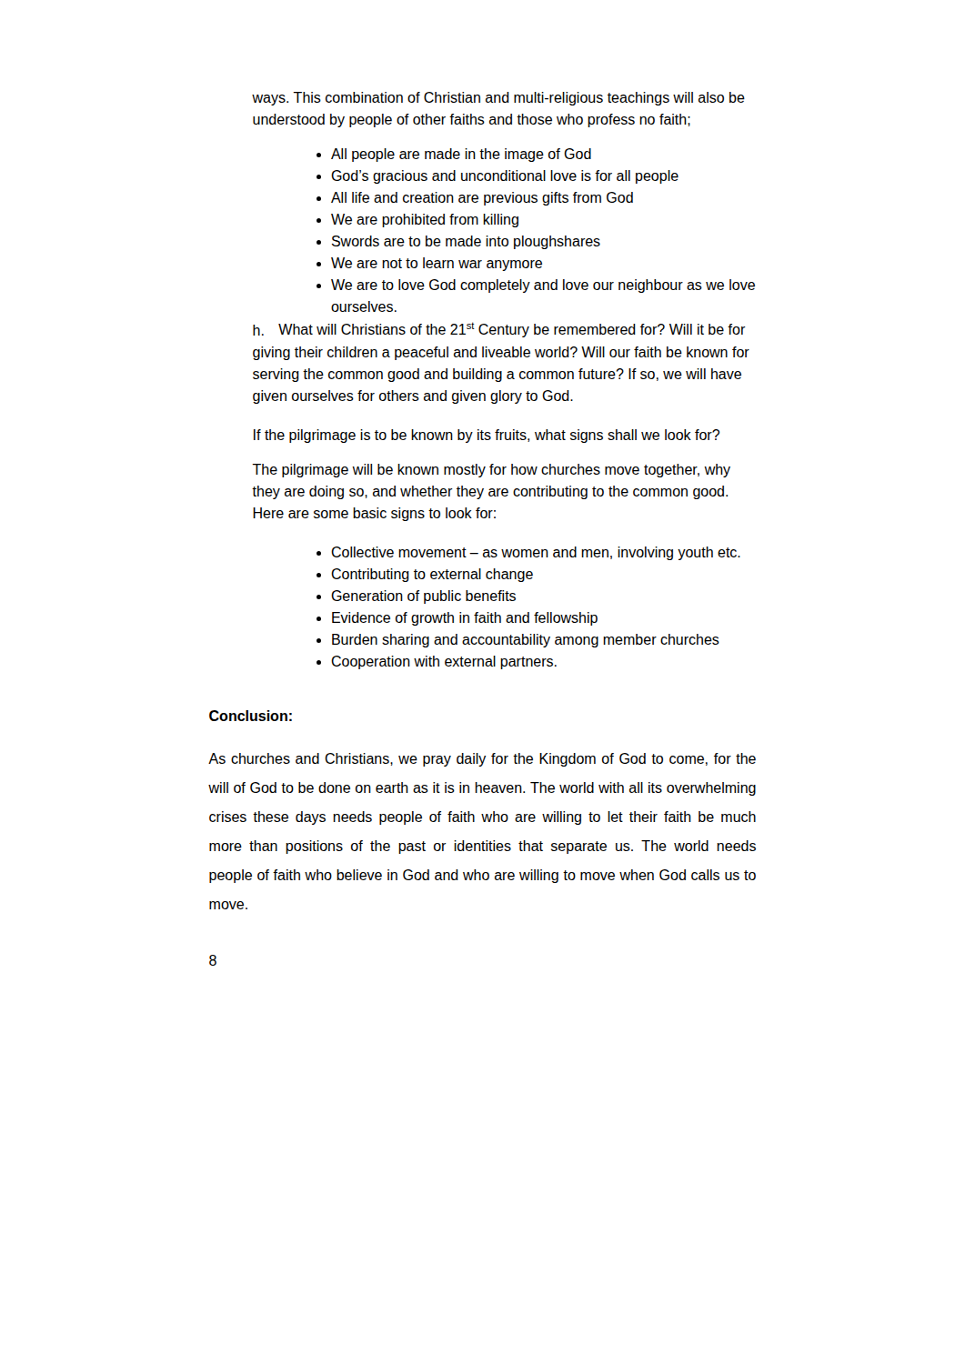ways. This combination of Christian and multi-religious teachings will also be understood by people of other faiths and those who profess no faith;
All people are made in the image of God
God’s gracious and unconditional love is for all people
All life and creation are previous gifts from God
We are prohibited from killing
Swords are to be made into ploughshares
We are not to learn war anymore
We are to love God completely and love our neighbour as we love ourselves.
h. What will Christians of the 21st Century be remembered for? Will it be for giving their children a peaceful and liveable world? Will our faith be known for serving the common good and building a common future? If so, we will have given ourselves for others and given glory to God.
If the pilgrimage is to be known by its fruits, what signs shall we look for?
The pilgrimage will be known mostly for how churches move together, why they are doing so, and whether they are contributing to the common good. Here are some basic signs to look for:
Collective movement – as women and men, involving youth etc.
Contributing to external change
Generation of public benefits
Evidence of growth in faith and fellowship
Burden sharing and accountability among member churches
Cooperation with external partners.
Conclusion:
As churches and Christians, we pray daily for the Kingdom of God to come, for the will of God to be done on earth as it is in heaven. The world with all its overwhelming crises these days needs people of faith who are willing to let their faith be much more than positions of the past or identities that separate us. The world needs people of faith who believe in God and who are willing to move when God calls us to move.
8